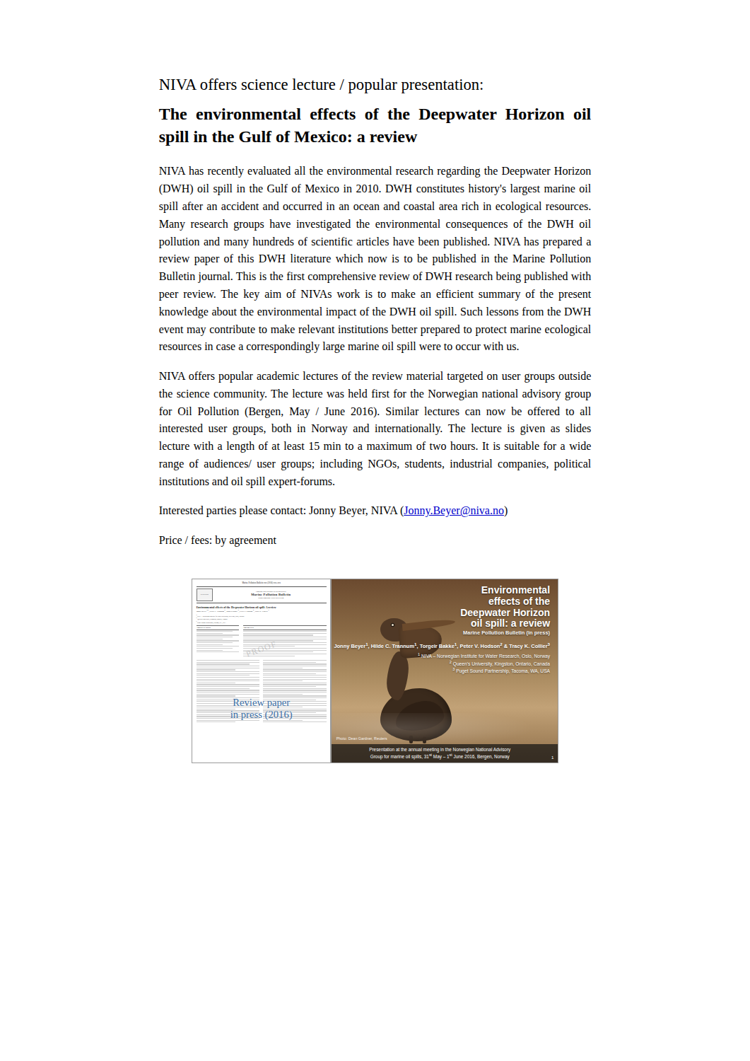NIVA offers science lecture / popular presentation:
The environmental effects of the Deepwater Horizon oil spill in the Gulf of Mexico: a review
NIVA has recently evaluated all the environmental research regarding the Deepwater Horizon (DWH) oil spill in the Gulf of Mexico in 2010. DWH constitutes history's largest marine oil spill after an accident and occurred in an ocean and coastal area rich in ecological resources. Many research groups have investigated the environmental consequences of the DWH oil pollution and many hundreds of scientific articles have been published. NIVA has prepared a review paper of this DWH literature which now is to be published in the Marine Pollution Bulletin journal. This is the first comprehensive review of DWH research being published with peer review. The key aim of NIVAs work is to make an efficient summary of the present knowledge about the environmental impact of the DWH oil spill. Such lessons from the DWH event may contribute to make relevant institutions better prepared to protect marine ecological resources in case a correspondingly large marine oil spill were to occur with us.
NIVA offers popular academic lectures of the review material targeted on user groups outside the science community. The lecture was held first for the Norwegian national advisory group for Oil Pollution (Bergen, May / June 2016). Similar lectures can now be offered to all interested user groups, both in Norway and internationally. The lecture is given as slides lecture with a length of at least 15 min to a maximum of two hours. It is suitable for a wide range of audiences/ user groups; including NGOs, students, industrial companies, political institutions and oil spill expert-forums.
Interested parties please contact: Jonny Beyer, NIVA (Jonny.Beyer@niva.no)
Price / fees: by agreement
Marine Pollution Bulletin xxx (2016) xxx–xxx
ELSEVIER
Contents lists available at ScienceDirect
Marine Pollution Bulletin
journal homepage: www.elsevier.com
Environmental effects of the Deepwater Horizon oil spill: A review
Jonny Beyer a,*, Hilde C. Trannum a, Torgeir Bakke a, Peter V. Hodson b, Tracy K. Collier c
a NIVA – Norwegian Institute for Water Research, NO-0349, Oslo, Norway
b Queen's University, Kingston, Ontario, Canada
c Puget Sound Partnership, Tacoma, WA, USA
ARTICLE INFO
ABSTRACT
PROOF
Review paper
in press (2016)
Environmental
effects of the
Deepwater Horizon
oil spill: a review
Marine Pollution Bulletin (in press)
Jonny Beyer1, Hilde C. Trannum1, Torgeir Bakke1, Peter V. Hodson2 & Tracy K. Collier3
1 NIVA – Norwegian Institute for Water Research, Oslo, Norway
2 Queen's University, Kingston, Ontario, Canada
3 Puget Sound Partnership, Tacoma, WA, USA
Photo: Dean Gardner, Reuters
Presentation at the annual meeting in the Norwegian National Advisory
Group for marine oil spills, 31st May – 1st June 2016, Bergen, Norway 1